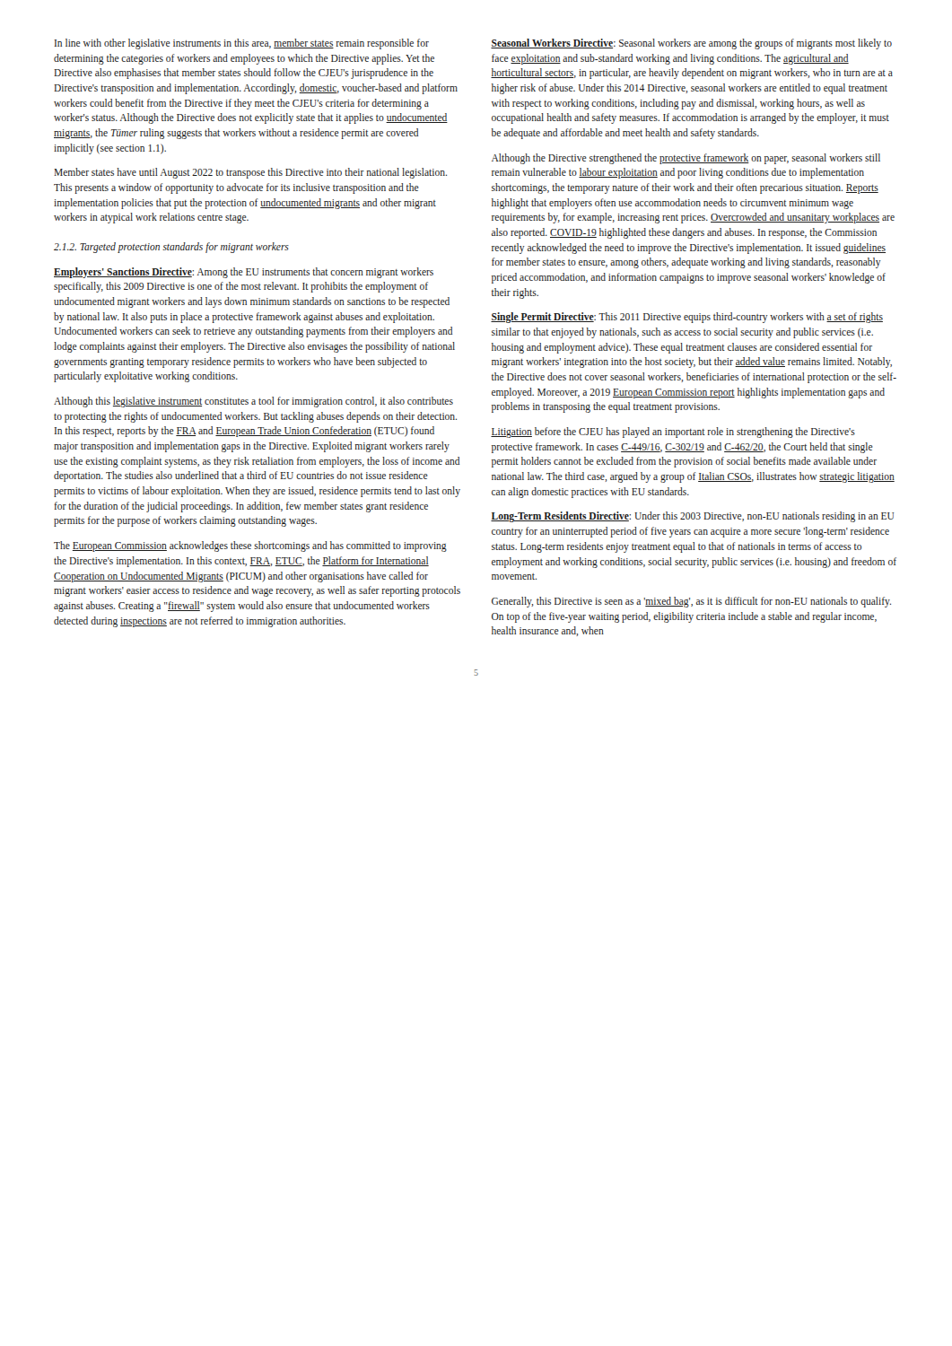In line with other legislative instruments in this area, member states remain responsible for determining the categories of workers and employees to which the Directive applies. Yet the Directive also emphasises that member states should follow the CJEU's jurisprudence in the Directive's transposition and implementation. Accordingly, domestic, voucher-based and platform workers could benefit from the Directive if they meet the CJEU's criteria for determining a worker's status. Although the Directive does not explicitly state that it applies to undocumented migrants, the Tümer ruling suggests that workers without a residence permit are covered implicitly (see section 1.1).
Member states have until August 2022 to transpose this Directive into their national legislation. This presents a window of opportunity to advocate for its inclusive transposition and the implementation policies that put the protection of undocumented migrants and other migrant workers in atypical work relations centre stage.
2.1.2. Targeted protection standards for migrant workers
Employers' Sanctions Directive: Among the EU instruments that concern migrant workers specifically, this 2009 Directive is one of the most relevant. It prohibits the employment of undocumented migrant workers and lays down minimum standards on sanctions to be respected by national law. It also puts in place a protective framework against abuses and exploitation. Undocumented workers can seek to retrieve any outstanding payments from their employers and lodge complaints against their employers. The Directive also envisages the possibility of national governments granting temporary residence permits to workers who have been subjected to particularly exploitative working conditions.
Although this legislative instrument constitutes a tool for immigration control, it also contributes to protecting the rights of undocumented workers. But tackling abuses depends on their detection. In this respect, reports by the FRA and European Trade Union Confederation (ETUC) found major transposition and implementation gaps in the Directive. Exploited migrant workers rarely use the existing complaint systems, as they risk retaliation from employers, the loss of income and deportation. The studies also underlined that a third of EU countries do not issue residence permits to victims of labour exploitation. When they are issued, residence permits tend to last only for the duration of the judicial proceedings. In addition, few member states grant residence permits for the purpose of workers claiming outstanding wages.
The European Commission acknowledges these shortcomings and has committed to improving the Directive's implementation. In this context, FRA, ETUC, the Platform for International Cooperation on Undocumented Migrants (PICUM) and other organisations have called for migrant workers' easier access to residence and wage recovery, as well as safer reporting protocols against abuses. Creating a "firewall" system would also ensure that undocumented workers detected during inspections are not referred to immigration authorities.
Seasonal Workers Directive: Seasonal workers are among the groups of migrants most likely to face exploitation and sub-standard working and living conditions. The agricultural and horticultural sectors, in particular, are heavily dependent on migrant workers, who in turn are at a higher risk of abuse. Under this 2014 Directive, seasonal workers are entitled to equal treatment with respect to working conditions, including pay and dismissal, working hours, as well as occupational health and safety measures. If accommodation is arranged by the employer, it must be adequate and affordable and meet health and safety standards.
Although the Directive strengthened the protective framework on paper, seasonal workers still remain vulnerable to labour exploitation and poor living conditions due to implementation shortcomings, the temporary nature of their work and their often precarious situation. Reports highlight that employers often use accommodation needs to circumvent minimum wage requirements by, for example, increasing rent prices. Overcrowded and unsanitary workplaces are also reported. COVID-19 highlighted these dangers and abuses. In response, the Commission recently acknowledged the need to improve the Directive's implementation. It issued guidelines for member states to ensure, among others, adequate working and living standards, reasonably priced accommodation, and information campaigns to improve seasonal workers' knowledge of their rights.
Single Permit Directive: This 2011 Directive equips third-country workers with a set of rights similar to that enjoyed by nationals, such as access to social security and public services (i.e. housing and employment advice). These equal treatment clauses are considered essential for migrant workers' integration into the host society, but their added value remains limited. Notably, the Directive does not cover seasonal workers, beneficiaries of international protection or the self-employed. Moreover, a 2019 European Commission report highlights implementation gaps and problems in transposing the equal treatment provisions.
Litigation before the CJEU has played an important role in strengthening the Directive's protective framework. In cases C-449/16, C-302/19 and C-462/20, the Court held that single permit holders cannot be excluded from the provision of social benefits made available under national law. The third case, argued by a group of Italian CSOs, illustrates how strategic litigation can align domestic practices with EU standards.
Long-Term Residents Directive: Under this 2003 Directive, non-EU nationals residing in an EU country for an uninterrupted period of five years can acquire a more secure 'long-term' residence status. Long-term residents enjoy treatment equal to that of nationals in terms of access to employment and working conditions, social security, public services (i.e. housing) and freedom of movement.
Generally, this Directive is seen as a 'mixed bag', as it is difficult for non-EU nationals to qualify. On top of the five-year waiting period, eligibility criteria include a stable and regular income, health insurance and, when
5